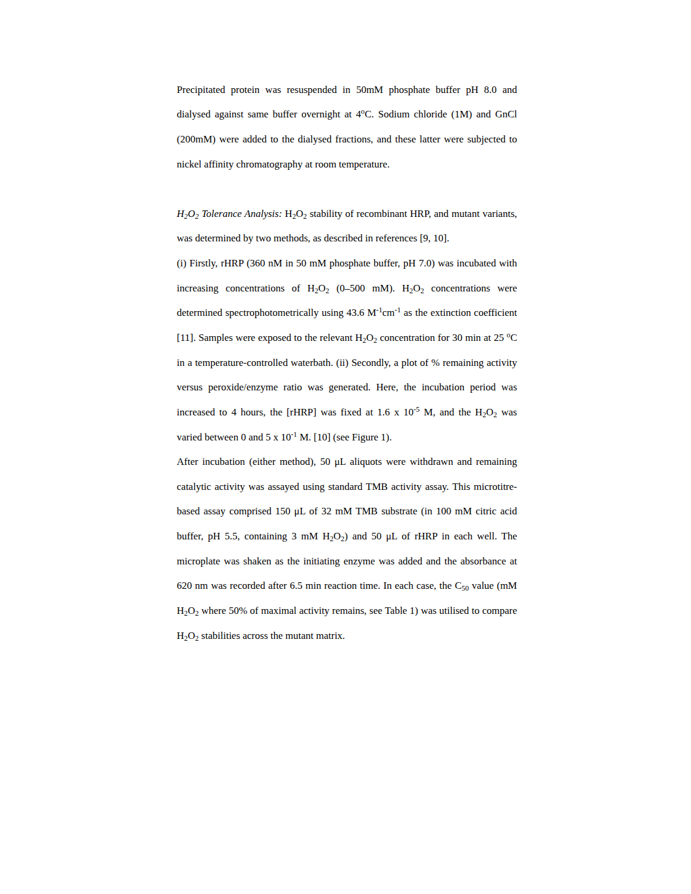Precipitated protein was resuspended in 50mM phosphate buffer pH 8.0 and dialysed against same buffer overnight at 4oC. Sodium chloride (1M) and GnCl (200mM) were added to the dialysed fractions, and these latter were subjected to nickel affinity chromatography at room temperature.
H2O2 Tolerance Analysis: H2O2 stability of recombinant HRP, and mutant variants, was determined by two methods, as described in references [9, 10].
(i) Firstly, rHRP (360 nM in 50 mM phosphate buffer, pH 7.0) was incubated with increasing concentrations of H2O2 (0–500 mM). H2O2 concentrations were determined spectrophotometrically using 43.6 M-1cm-1 as the extinction coefficient [11]. Samples were exposed to the relevant H2O2 concentration for 30 min at 25 oC in a temperature-controlled waterbath. (ii) Secondly, a plot of % remaining activity versus peroxide/enzyme ratio was generated. Here, the incubation period was increased to 4 hours, the [rHRP] was fixed at 1.6 x 10-5 M, and the H2O2 was varied between 0 and 5 x 10-1 M. [10] (see Figure 1).
After incubation (either method), 50 μL aliquots were withdrawn and remaining catalytic activity was assayed using standard TMB activity assay. This microtitre-based assay comprised 150 μL of 32 mM TMB substrate (in 100 mM citric acid buffer, pH 5.5, containing 3 mM H2O2) and 50 μL of rHRP in each well. The microplate was shaken as the initiating enzyme was added and the absorbance at 620 nm was recorded after 6.5 min reaction time. In each case, the C50 value (mM H2O2 where 50% of maximal activity remains, see Table 1) was utilised to compare H2O2 stabilities across the mutant matrix.